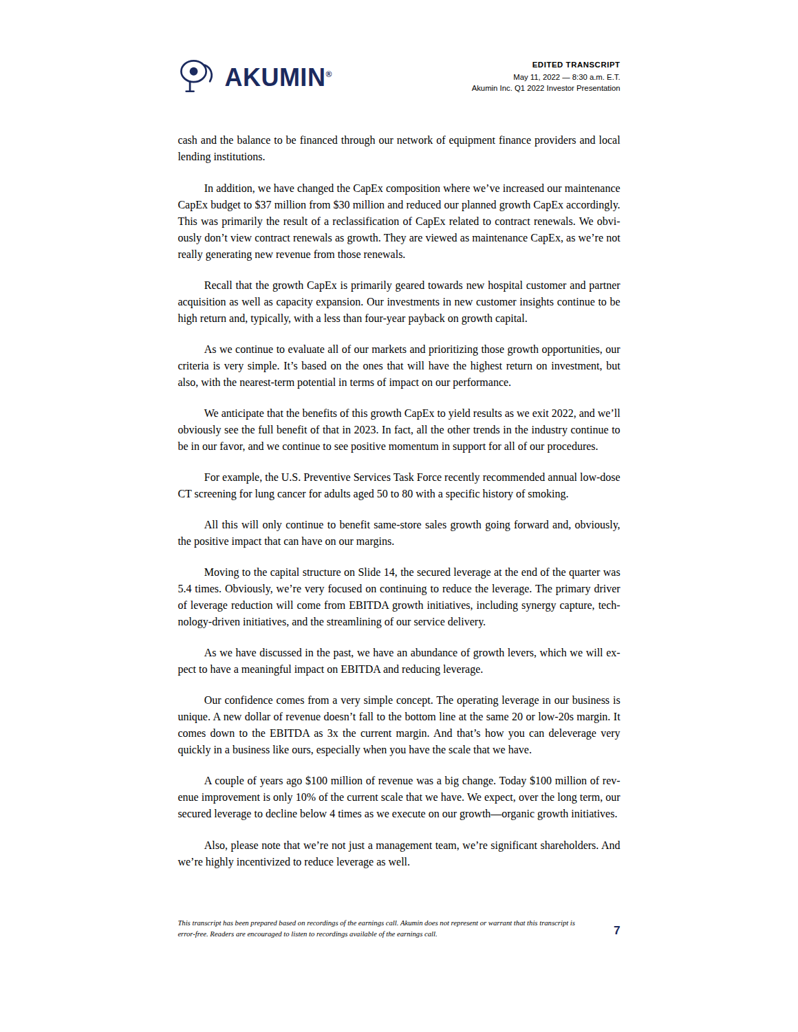AKUMIN®
EDITED TRANSCRIPT
May 11, 2022 — 8:30 a.m. E.T.
Akumin Inc. Q1 2022 Investor Presentation
cash and the balance to be financed through our network of equipment finance providers and local lending institutions.
In addition, we have changed the CapEx composition where we’ve increased our maintenance CapEx budget to $37 million from $30 million and reduced our planned growth CapEx accordingly. This was primarily the result of a reclassification of CapEx related to contract renewals. We obviously don’t view contract renewals as growth. They are viewed as maintenance CapEx, as we’re not really generating new revenue from those renewals.
Recall that the growth CapEx is primarily geared towards new hospital customer and partner acquisition as well as capacity expansion. Our investments in new customer insights continue to be high return and, typically, with a less than four-year payback on growth capital.
As we continue to evaluate all of our markets and prioritizing those growth opportunities, our criteria is very simple. It’s based on the ones that will have the highest return on investment, but also, with the nearest-term potential in terms of impact on our performance.
We anticipate that the benefits of this growth CapEx to yield results as we exit 2022, and we’ll obviously see the full benefit of that in 2023. In fact, all the other trends in the industry continue to be in our favor, and we continue to see positive momentum in support for all of our procedures.
For example, the U.S. Preventive Services Task Force recently recommended annual low-dose CT screening for lung cancer for adults aged 50 to 80 with a specific history of smoking.
All this will only continue to benefit same-store sales growth going forward and, obviously, the positive impact that can have on our margins.
Moving to the capital structure on Slide 14, the secured leverage at the end of the quarter was 5.4 times. Obviously, we’re very focused on continuing to reduce the leverage. The primary driver of leverage reduction will come from EBITDA growth initiatives, including synergy capture, technology-driven initiatives, and the streamlining of our service delivery.
As we have discussed in the past, we have an abundance of growth levers, which we will expect to have a meaningful impact on EBITDA and reducing leverage.
Our confidence comes from a very simple concept. The operating leverage in our business is unique. A new dollar of revenue doesn’t fall to the bottom line at the same 20 or low-20s margin. It comes down to the EBITDA as 3x the current margin. And that’s how you can deleverage very quickly in a business like ours, especially when you have the scale that we have.
A couple of years ago $100 million of revenue was a big change. Today $100 million of revenue improvement is only 10% of the current scale that we have. We expect, over the long term, our secured leverage to decline below 4 times as we execute on our growth—organic growth initiatives.
Also, please note that we’re not just a management team, we’re significant shareholders. And we’re highly incentivized to reduce leverage as well.
This transcript has been prepared based on recordings of the earnings call. Akumin does not represent or warrant that this transcript is error-free. Readers are encouraged to listen to recordings available of the earnings call.
7